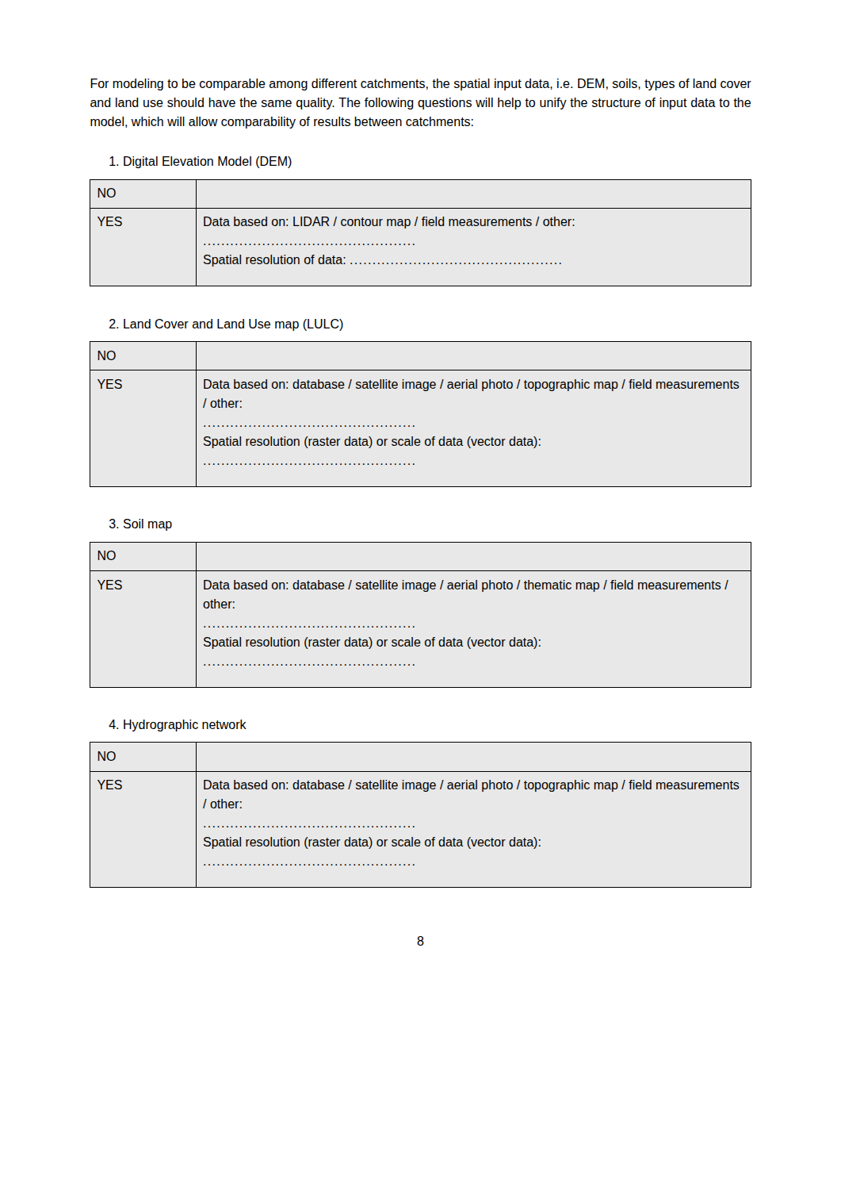For modeling to be comparable among different catchments, the spatial input data, i.e. DEM, soils, types of land cover and land use should have the same quality. The following questions will help to unify the structure of input data to the model, which will allow comparability of results between catchments:
Digital Elevation Model (DEM)
| NO | |
| YES | Data based on: LIDAR / contour map / field measurements / other: ............................................... Spatial resolution of data: ............................................... |
Land Cover and Land Use map (LULC)
| NO | |
| YES | Data based on: database / satellite image / aerial photo / topographic map / field measurements / other: ............................................... Spatial resolution (raster data) or scale of data (vector data): ............................................... |
Soil map
| NO | |
| YES | Data based on: database / satellite image / aerial photo / thematic map / field measurements / other: ............................................... Spatial resolution (raster data) or scale of data (vector data): ............................................... |
Hydrographic network
| NO | |
| YES | Data based on: database / satellite image / aerial photo / topographic map / field measurements / other: ............................................... Spatial resolution (raster data) or scale of data (vector data): ............................................... |
8